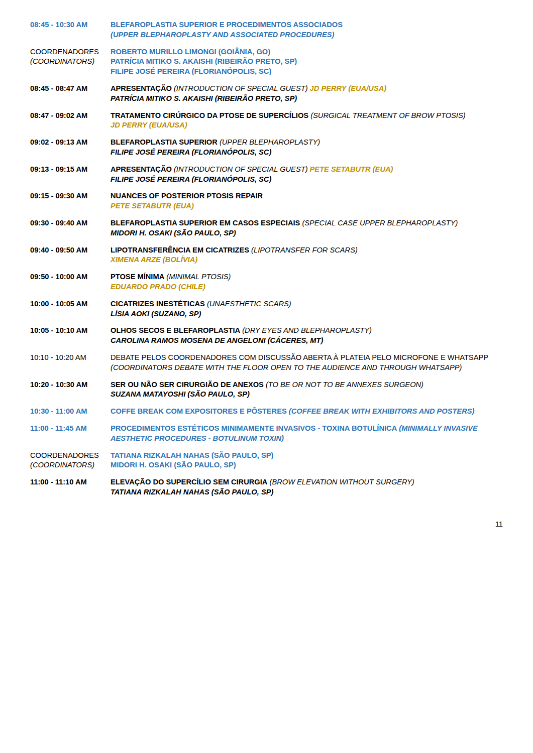| 08:45 - 10:30 AM | BLEFAROPLASTIA SUPERIOR E PROCEDIMENTOS ASSOCIADOS (UPPER BLEPHAROPLASTY AND ASSOCIATED PROCEDURES) |
| COORDENADORES (COORDINATORS) | ROBERTO MURILLO LIMONGI (GOIÂNIA, GO) PATRÍCIA MITIKO S. AKAISHI (RIBEIRÃO PRETO, SP) FILIPE JOSÉ PEREIRA (FLORIANÓPOLIS, SC) |
| 08:45 - 08:47 AM | APRESENTAÇÃO (INTRODUCTION OF SPECIAL GUEST) JD PERRY (EUA/USA) PATRÍCIA MITIKO S. AKAISHI (RIBEIRÃO PRETO, SP) |
| 08:47 - 09:02 AM | TRATAMENTO CIRÚRGICO DA PTOSE DE SUPERCÍLIOS (SURGICAL TREATMENT OF BROW PTOSIS) JD PERRY (EUA/USA) |
| 09:02 - 09:13 AM | BLEFAROPLASTIA SUPERIOR (UPPER BLEPHAROPLASTY) FILIPE JOSÉ PEREIRA (FLORIANÓPOLIS, SC) |
| 09:13 - 09:15 AM | APRESENTAÇÃO (INTRODUCTION OF SPECIAL GUEST) PETE SETABUTR (EUA) FILIPE JOSÉ PEREIRA (FLORIANÓPOLIS, SC) |
| 09:15 - 09:30 AM | NUANCES OF POSTERIOR PTOSIS REPAIR PETE SETABUTR (EUA) |
| 09:30 - 09:40 AM | BLEFAROPLASTIA SUPERIOR EM CASOS ESPECIAIS (SPECIAL CASE UPPER BLEPHAROPLASTY) MIDORI H. OSAKI (SÃO PAULO, SP) |
| 09:40 - 09:50 AM | LIPOTRANSFERÊNCIA EM CICATRIZES (LIPOTRANSFER FOR SCARS) XIMENA ARZE (BOLÍVIA) |
| 09:50 - 10:00 AM | PTOSE MÍNIMA (MINIMAL PTOSIS) EDUARDO PRADO (CHILE) |
| 10:00 - 10:05 AM | CICATRIZES INESTÉTICAS (UNAESTHETIC SCARS) LÍSIA AOKI (SUZANO, SP) |
| 10:05 - 10:10 AM | OLHOS SECOS E BLEFAROPLASTIA (DRY EYES AND BLEPHAROPLASTY) CAROLINA RAMOS MOSENA DE ANGELONI (CÁCERES, MT) |
| 10:10 - 10:20 AM | DEBATE PELOS COORDENADORES COM DISCUSSÃO ABERTA À PLATEIA PELO MICROFONE E WHATSAPP (COORDINATORS DEBATE WITH THE FLOOR OPEN TO THE AUDIENCE AND THROUGH WHATSAPP) |
| 10:20 - 10:30 AM | SER OU NÃO SER CIRURGIÃO DE ANEXOS (TO BE OR NOT TO BE ANNEXES SURGEON) SUZANA MATAYOSHI (SÃO PAULO, SP) |
| 10:30 - 11:00 AM | COFFE BREAK COM EXPOSITORES E PÔSTERES (COFFEE BREAK WITH EXHIBITORS AND POSTERS) |
| 11:00 - 11:45 AM | PROCEDIMENTOS ESTÉTICOS MINIMAMENTE INVASIVOS - TOXINA BOTULÍNICA (MINIMALLY INVASIVE AESTHETIC PROCEDURES - BOTULINUM TOXIN) |
| COORDENADORES (COORDINATORS) | TATIANA RIZKALAH NAHAS (SÃO PAULO, SP) MIDORI H. OSAKI (SÃO PAULO, SP) |
| 11:00 - 11:10 AM | ELEVAÇÃO DO SUPERCÍLIO SEM CIRURGIA (BROW ELEVATION WITHOUT SURGERY) TATIANA RIZKALAH NAHAS (SÃO PAULO, SP) |
11